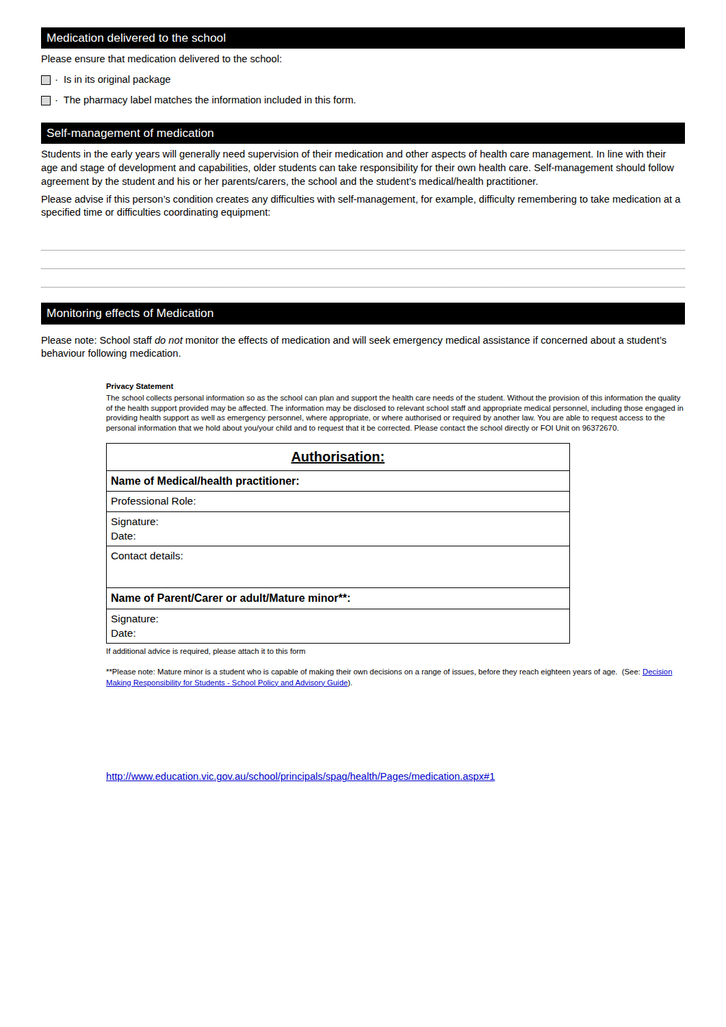Medication delivered to the school
Please ensure that medication delivered to the school:
· Is in its original package
· The pharmacy label matches the information included in this form.
Self-management of medication
Students in the early years will generally need supervision of their medication and other aspects of health care management. In line with their age and stage of development and capabilities, older students can take responsibility for their own health care. Self-management should follow agreement by the student and his or her parents/carers, the school and the student’s medical/health practitioner.
Please advise if this person’s condition creates any difficulties with self-management, for example, difficulty remembering to take medication at a specified time or difficulties coordinating equipment:
Monitoring effects of Medication
Please note: School staff do not monitor the effects of medication and will seek emergency medical assistance if concerned about a student’s behaviour following medication.
Privacy Statement The school collects personal information so as the school can plan and support the health care needs of the student. Without the provision of this information the quality of the health support provided may be affected. The information may be disclosed to relevant school staff and appropriate medical personnel, including those engaged in providing health support as well as emergency personnel, where appropriate, or where authorised or required by another law. You are able to request access to the personal information that we hold about you/your child and to request that it be corrected. Please contact the school directly or FOI Unit on 96372670.
| Authorisation: |
| Name of Medical/health practitioner: |
| Professional Role: |
| Signature: Date: |
| Contact details: |
| Name of Parent/Carer or adult/Mature minor**: |
| Signature: Date: |
If additional advice is required, please attach it to this form
**Please note: Mature minor is a student who is capable of making their own decisions on a range of issues, before they reach eighteen years of age. (See: Decision Making Responsibility for Students - School Policy and Advisory Guide).
http://www.education.vic.gov.au/school/principals/spag/health/Pages/medication.aspx#1